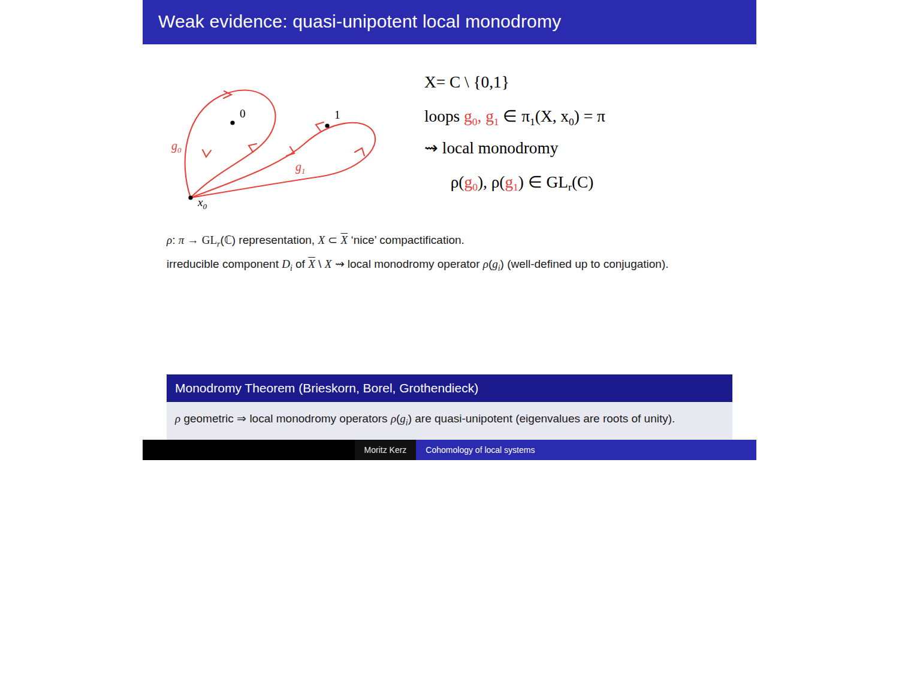Weak evidence: quasi-unipotent local monodromy
g0 g1 0 1 x0
X= C \ {0,1} loops g0, g1 ∈ π1(X, x0) = π ⇝ local monodromy ρ(g0), ρ(g1) ∈ GLr(C)
ρ: π → GLr(ℂ) representation, X ⊂ X ‘nice’ compactification.
irreducible component Di of X \ X ⇝ local monodromy operator ρ(gi) (well-defined up to conjugation).
Monodromy Theorem (Brieskorn, Borel, Grothendieck)
ρ geometric ⇒ local monodromy operators ρ(gi) are quasi-unipotent (eigenvalues are roots of unity).
Moritz Kerz
Cohomology of local systems